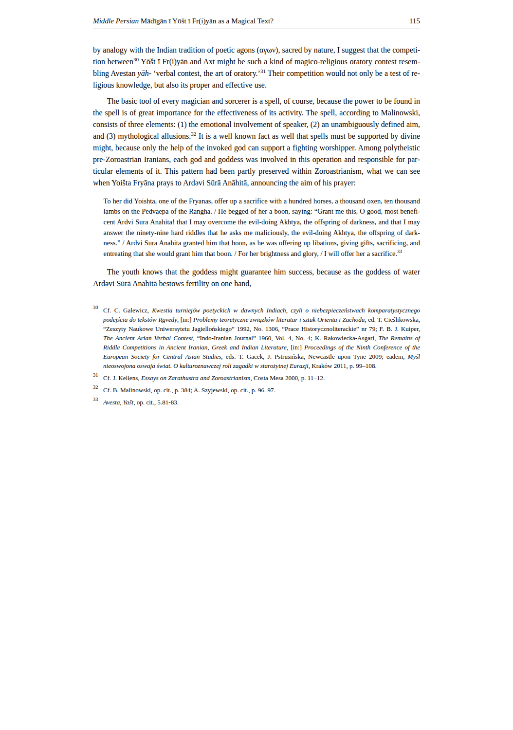Middle Persian Mādīgān ī Yōšt ī Fr(i)yān as a Magical Text? 115
by analogy with the Indian tradition of poetic agons (αγων), sacred by nature, I suggest that the competition between30 Yōšt ī Fr(i)yān and Axt might be such a kind of magico-religious oratory contest resembling Avestan yāh- ‘verbal contest, the art of oratory.’31 Their competition would not only be a test of religious knowledge, but also its proper and effective use.
The basic tool of every magician and sorcerer is a spell, of course, because the power to be found in the spell is of great importance for the effectiveness of its activity. The spell, according to Malinowski, consists of three elements: (1) the emotional involvement of speaker, (2) an unambiguously defined aim, and (3) mythological allusions.32 It is a well known fact as well that spells must be supported by divine might, because only the help of the invoked god can support a fighting worshipper. Among polytheistic pre-Zoroastrian Iranians, each god and goddess was involved in this operation and responsible for particular elements of it. This pattern had been partly preserved within Zoroastrianism, what we can see when Yoišta Fryāna prays to Ardəvi Sūrā Anāhitā, announcing the aim of his prayer:
To her did Yoishta, one of the Fryanas, offer up a sacrifice with a hundred horses, a thousand oxen, ten thousand lambs on the Pedvaepa of the Rangha. / He begged of her a boon, saying: “Grant me this, O good, most beneficent Ardvi Sura Anahita! that I may overcome the evil-doing Akhtya, the offspring of darkness, and that I may answer the ninety-nine hard riddles that he asks me maliciously, the evil-doing Akhtya, the offspring of darkness.” / Ardvi Sura Anahita granted him that boon, as he was offering up libations, giving gifts, sacrificing, and entreating that she would grant him that boon. / For her brightness and glory, / I will offer her a sacrifice.33
The youth knows that the goddess might guarantee him success, because as the goddess of water Ardəvi Sūrā Anāhitā bestows fertility on one hand,
Cf. C. Galewicz, Kwestia turniejów poetyckich w dawnych Indiach, czyli o niebezpieczeństwach komparatystycznego podejścia do tekstów R̥gvedy, [in:] Problemy teoretyczne związków literatur i sztuk Orientu i Zachodu, ed. T. Cieślikowska, “Zeszyty Naukowe Uniwersytetu Jagiellońskiego” 1992, No. 1306, “Prace Historycznoliterackie” nr 79; F. B. J. Kuiper, The Ancient Arian Verbal Contest, “Indo-Iranian Journal” 1960, Vol. 4, No. 4; K. Rakowiecka-Asgari, The Remains of Riddle Competitions in Ancient Iranian, Greek and Indian Literature, [in:] Proceedings of the Ninth Conference of the European Society for Central Asian Studies, eds. T. Gacek, J. Pstrusińska, Newcastle upon Tyne 2009; eadem, Myśl nieoswojona oswaja świat. O kulturoznawczej roli zagadki w starożytnej Eurazji, Kraków 2011, p. 99–108.
Cf. J. Kellens, Essays on Zarathustra and Zoroastrianism, Costa Mesa 2000, p. 11–12.
Cf. B. Malinowski, op. cit., p. 384; A. Szyjewski, op. cit., p. 96–97.
Avesta, Yašt, op. cit., 5.81-83.